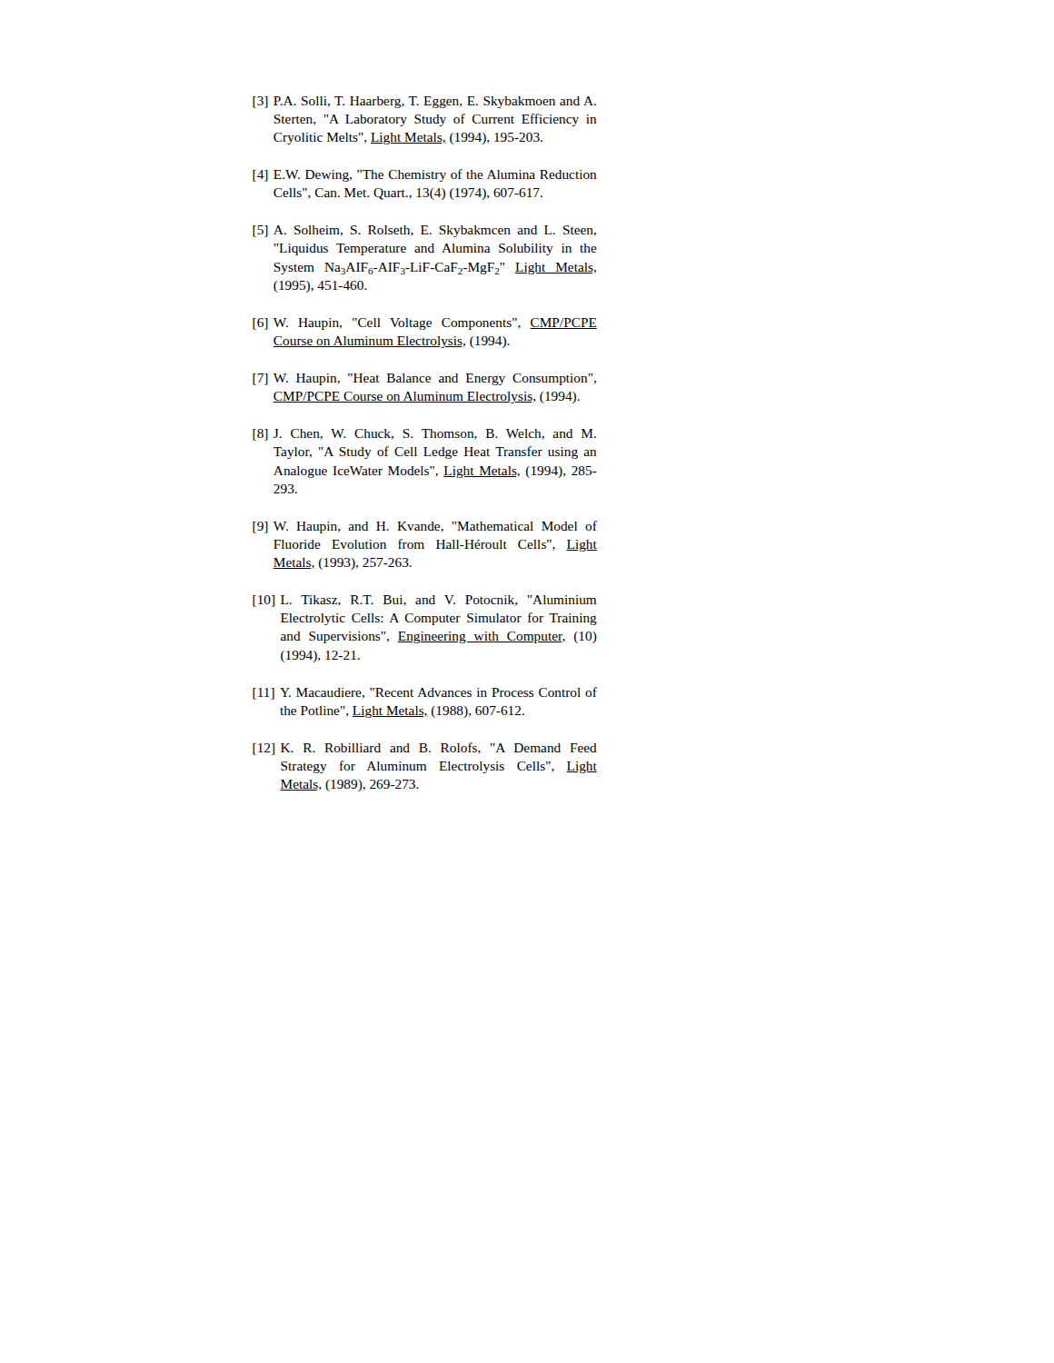[3] P.A. Solli, T. Haarberg, T. Eggen, E. Skybakmoen and A. Sterten, "A Laboratory Study of Current Efficiency in Cryolitic Melts", Light Metals, (1994), 195-203.
[4] E.W. Dewing, "The Chemistry of the Alumina Reduction Cells", Can. Met. Quart., 13(4) (1974), 607-617.
[5] A. Solheim, S. Rolseth, E. Skybakmcen and L. Steen, "Liquidus Temperature and Alumina Solubility in the System Na3AIF6-AIF3-LiF-CaF2-MgF2" Light Metals, (1995), 451-460.
[6] W. Haupin, "Cell Voltage Components", CMP/PCPE Course on Aluminum Electrolysis, (1994).
[7] W. Haupin, "Heat Balance and Energy Consumption", CMP/PCPE Course on Aluminum Electrolysis, (1994).
[8] J. Chen, W. Chuck, S. Thomson, B. Welch, and M. Taylor, "A Study of Cell Ledge Heat Transfer using an Analogue IceWater Models", Light Metals, (1994), 285-293.
[9] W. Haupin, and H. Kvande, "Mathematical Model of Fluoride Evolution from Hall-Héroult Cells", Light Metals, (1993), 257-263.
[10] L. Tikasz, R.T. Bui, and V. Potocnik, "Aluminium Electrolytic Cells: A Computer Simulator for Training and Supervisions", Engineering with Computer, (10)(1994), 12-21.
[11] Y. Macaudiere, "Recent Advances in Process Control of the Potline", Light Metals, (1988), 607-612.
[12] K. R. Robilliard and B. Rolofs, "A Demand Feed Strategy for Aluminum Electrolysis Cells", Light Metals, (1989), 269-273.